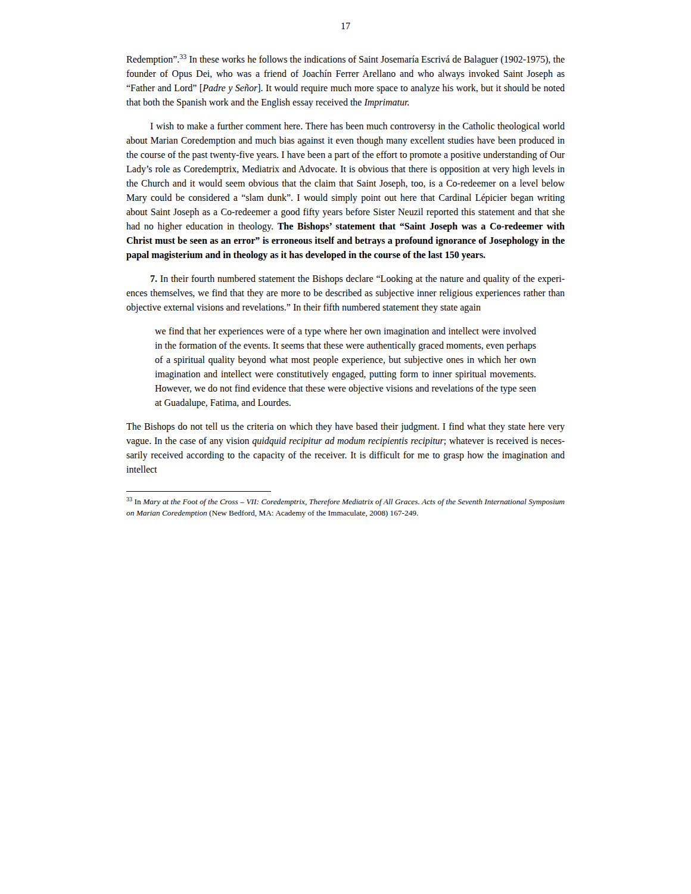17
Redemption”.33 In these works he follows the indications of Saint Josemaría Escrivá de Balaguer (1902-1975), the founder of Opus Dei, who was a friend of Joachín Ferrer Arellano and who always invoked Saint Joseph as “Father and Lord” [Padre y Señor]. It would require much more space to analyze his work, but it should be noted that both the Spanish work and the English essay received the Imprimatur.
I wish to make a further comment here. There has been much controversy in the Catholic theological world about Marian Coredemption and much bias against it even though many excellent studies have been produced in the course of the past twenty-five years. I have been a part of the effort to promote a positive understanding of Our Lady’s role as Coredemptrix, Mediatrix and Advocate. It is obvious that there is opposition at very high levels in the Church and it would seem obvious that the claim that Saint Joseph, too, is a Co-redeemer on a level below Mary could be considered a “slam dunk”. I would simply point out here that Cardinal Lépicier began writing about Saint Joseph as a Co-redeemer a good fifty years before Sister Neuzil reported this statement and that she had no higher education in theology. The Bishops’ statement that “Saint Joseph was a Co-redeemer with Christ must be seen as an error” is erroneous itself and betrays a profound ignorance of Josephology in the papal magisterium and in theology as it has developed in the course of the last 150 years.
7. In their fourth numbered statement the Bishops declare “Looking at the nature and quality of the experiences themselves, we find that they are more to be described as subjective inner religious experiences rather than objective external visions and revelations.” In their fifth numbered statement they state again
we find that her experiences were of a type where her own imagination and intellect were involved in the formation of the events. It seems that these were authentically graced moments, even perhaps of a spiritual quality beyond what most people experience, but subjective ones in which her own imagination and intellect were constitutively engaged, putting form to inner spiritual movements. However, we do not find evidence that these were objective visions and revelations of the type seen at Guadalupe, Fatima, and Lourdes.
The Bishops do not tell us the criteria on which they have based their judgment. I find what they state here very vague. In the case of any vision quidquid recipitur ad modum recipientis recipitur; whatever is received is necessarily received according to the capacity of the receiver. It is difficult for me to grasp how the imagination and intellect
33 In Mary at the Foot of the Cross – VII: Coredemptrix, Therefore Mediatrix of All Graces. Acts of the Seventh International Symposium on Marian Coredemption (New Bedford, MA: Academy of the Immaculate, 2008) 167-249.